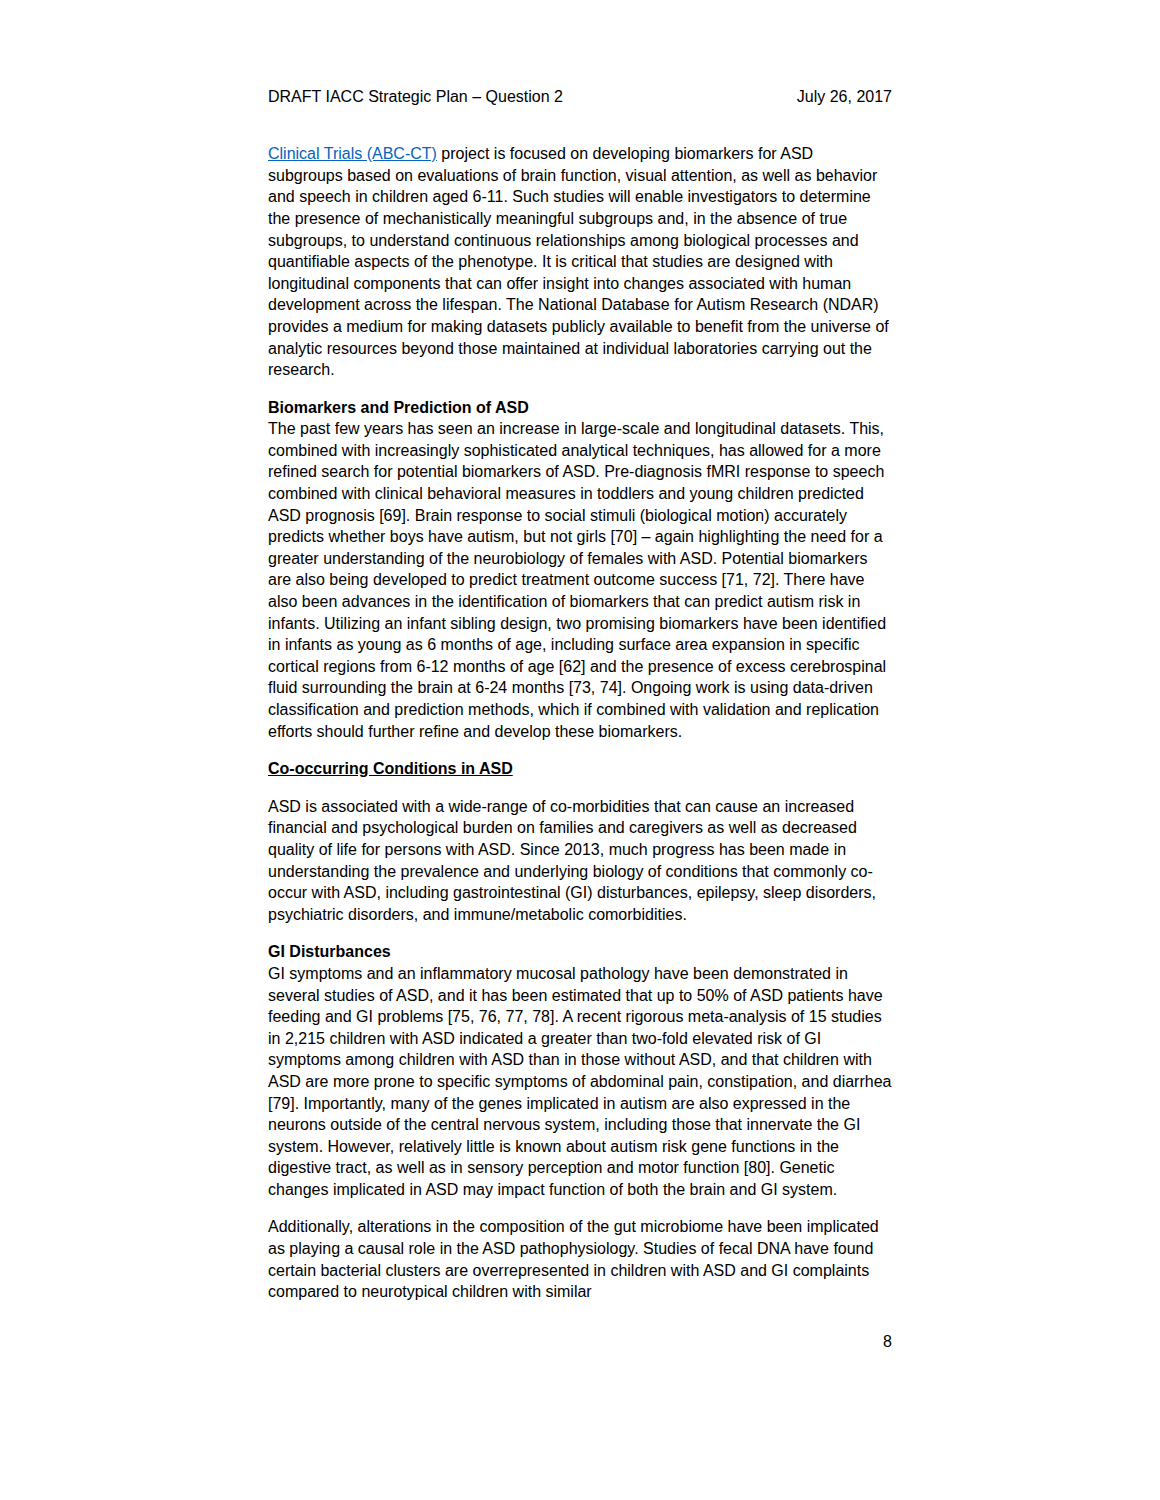DRAFT IACC Strategic Plan – Question 2
July 26, 2017
Clinical Trials (ABC-CT) project is focused on developing biomarkers for ASD subgroups based on evaluations of brain function, visual attention, as well as behavior and speech in children aged 6-11. Such studies will enable investigators to determine the presence of mechanistically meaningful subgroups and, in the absence of true subgroups, to understand continuous relationships among biological processes and quantifiable aspects of the phenotype. It is critical that studies are designed with longitudinal components that can offer insight into changes associated with human development across the lifespan. The National Database for Autism Research (NDAR) provides a medium for making datasets publicly available to benefit from the universe of analytic resources beyond those maintained at individual laboratories carrying out the research.
Biomarkers and Prediction of ASD
The past few years has seen an increase in large-scale and longitudinal datasets. This, combined with increasingly sophisticated analytical techniques, has allowed for a more refined search for potential biomarkers of ASD. Pre-diagnosis fMRI response to speech combined with clinical behavioral measures in toddlers and young children predicted ASD prognosis [69]. Brain response to social stimuli (biological motion) accurately predicts whether boys have autism, but not girls [70] – again highlighting the need for a greater understanding of the neurobiology of females with ASD. Potential biomarkers are also being developed to predict treatment outcome success [71, 72]. There have also been advances in the identification of biomarkers that can predict autism risk in infants. Utilizing an infant sibling design, two promising biomarkers have been identified in infants as young as 6 months of age, including surface area expansion in specific cortical regions from 6-12 months of age [62] and the presence of excess cerebrospinal fluid surrounding the brain at 6-24 months [73, 74]. Ongoing work is using data-driven classification and prediction methods, which if combined with validation and replication efforts should further refine and develop these biomarkers.
Co-occurring Conditions in ASD
ASD is associated with a wide-range of co-morbidities that can cause an increased financial and psychological burden on families and caregivers as well as decreased quality of life for persons with ASD. Since 2013, much progress has been made in understanding the prevalence and underlying biology of conditions that commonly co-occur with ASD, including gastrointestinal (GI) disturbances, epilepsy, sleep disorders, psychiatric disorders, and immune/metabolic comorbidities.
GI Disturbances
GI symptoms and an inflammatory mucosal pathology have been demonstrated in several studies of ASD, and it has been estimated that up to 50% of ASD patients have feeding and GI problems [75, 76, 77, 78]. A recent rigorous meta-analysis of 15 studies in 2,215 children with ASD indicated a greater than two-fold elevated risk of GI symptoms among children with ASD than in those without ASD, and that children with ASD are more prone to specific symptoms of abdominal pain, constipation, and diarrhea [79]. Importantly, many of the genes implicated in autism are also expressed in the neurons outside of the central nervous system, including those that innervate the GI system. However, relatively little is known about autism risk gene functions in the digestive tract, as well as in sensory perception and motor function [80]. Genetic changes implicated in ASD may impact function of both the brain and GI system.
Additionally, alterations in the composition of the gut microbiome have been implicated as playing a causal role in the ASD pathophysiology. Studies of fecal DNA have found certain bacterial clusters are overrepresented in children with ASD and GI complaints compared to neurotypical children with similar
8